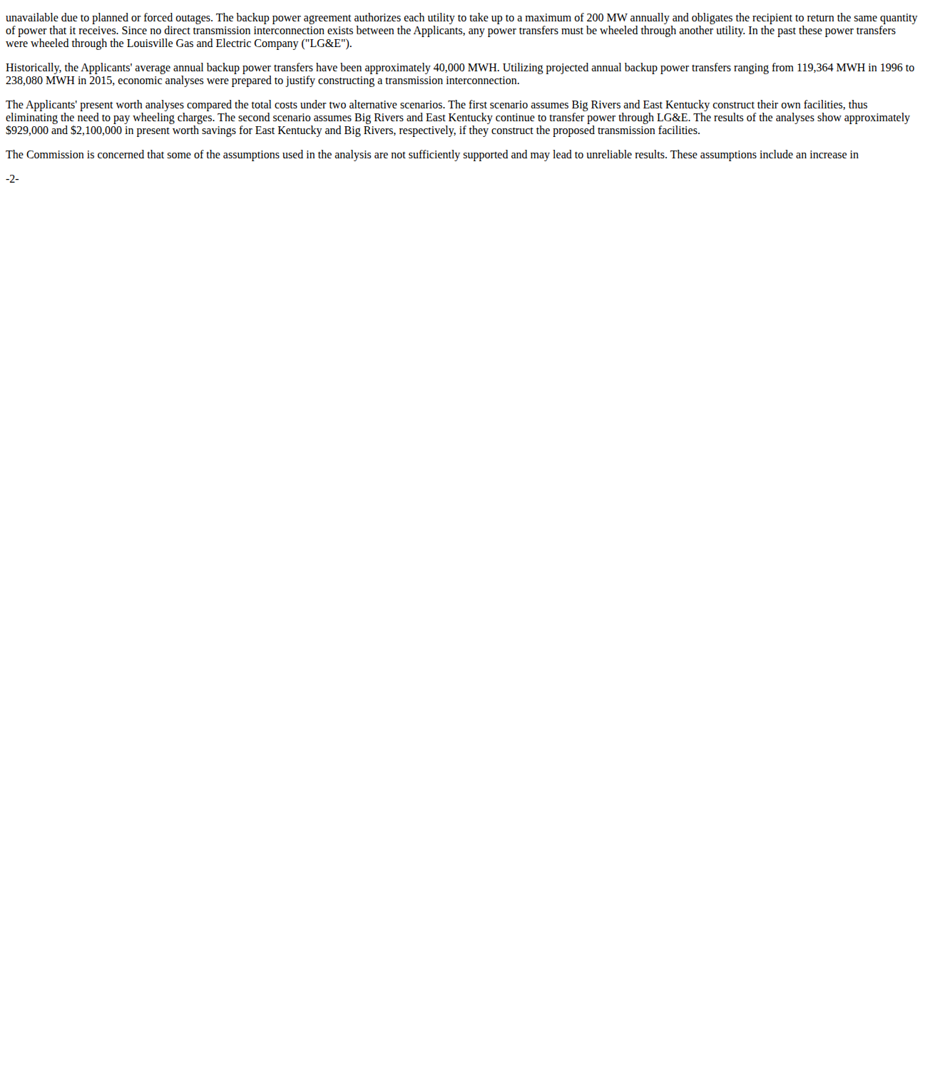unavailable due to planned or forced outages. The backup power agreement authorizes each utility to take up to a maximum of 200 MW annually and obligates the recipient to return the same quantity of power that it receives. Since no direct transmission interconnection exists between the Applicants, any power transfers must be wheeled through another utility. In the past these power transfers were wheeled through the Louisville Gas and Electric Company ("LG&E").
Historically, the Applicants' average annual backup power transfers have been approximately 40,000 MWH. Utilizing projected annual backup power transfers ranging from 119,364 MWH in 1996 to 238,080 MWH in 2015, economic analyses were prepared to justify constructing a transmission interconnection.
The Applicants' present worth analyses compared the total costs under two alternative scenarios. The first scenario assumes Big Rivers and East Kentucky construct their own facilities, thus eliminating the need to pay wheeling charges. The second scenario assumes Big Rivers and East Kentucky continue to transfer power through LG&E. The results of the analyses show approximately $929,000 and $2,100,000 in present worth savings for East Kentucky and Big Rivers, respectively, if they construct the proposed transmission facilities.
The Commission is concerned that some of the assumptions used in the analysis are not sufficiently supported and may lead to unreliable results. These assumptions include an increase in
-2-